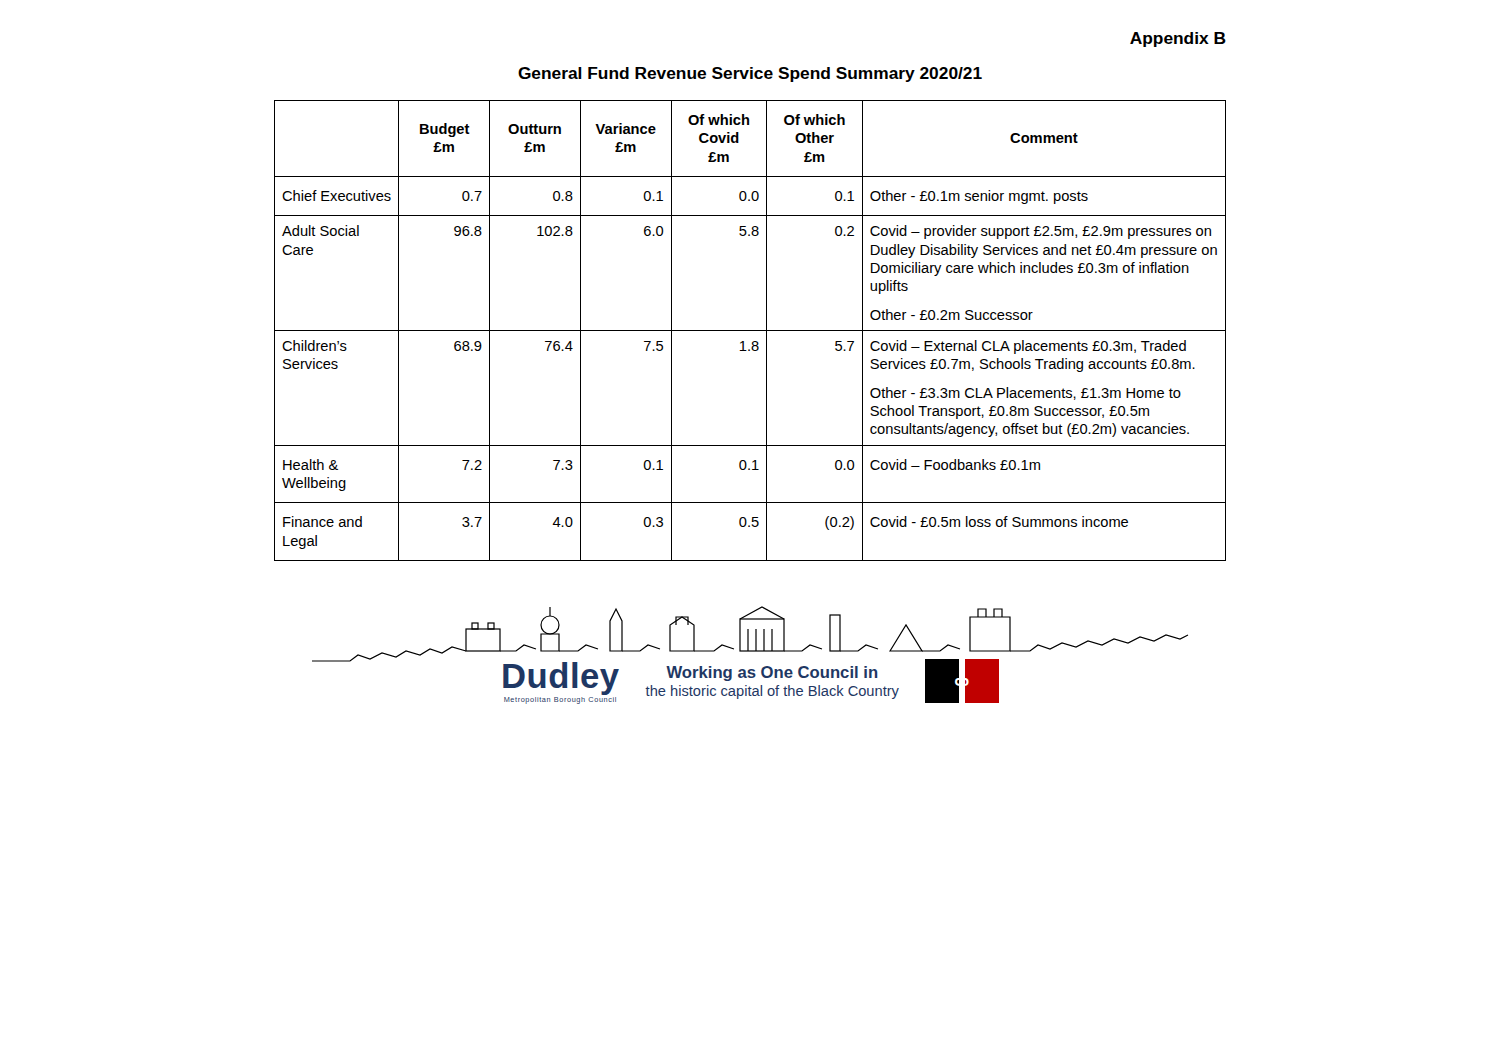Appendix B
General Fund Revenue Service Spend Summary 2020/21
| | Budget £m | Outturn £m | Variance £m | Of which Covid £m | Of which Other £m | Comment |
| --- | --- | --- | --- | --- | --- | --- |
| Chief Executives | 0.7 | 0.8 | 0.1 | 0.0 | 0.1 | Other - £0.1m senior mgmt. posts |
| Adult Social Care | 96.8 | 102.8 | 6.0 | 5.8 | 0.2 | Covid – provider support £2.5m, £2.9m pressures on Dudley Disability Services and net £0.4m pressure on Domiciliary care which includes £0.3m of inflation uplifts Other - £0.2m Successor |
| Children’s Services | 68.9 | 76.4 | 7.5 | 1.8 | 5.7 | Covid – External CLA placements £0.3m, Traded Services £0.7m, Schools Trading accounts £0.8m. Other - £3.3m CLA Placements, £1.3m Home to School Transport, £0.8m Successor, £0.5m consultants/agency, offset but (£0.2m) vacancies. |
| Health & Wellbeing | 7.2 | 7.3 | 0.1 | 0.1 | 0.0 | Covid – Foodbanks £0.1m |
| Finance and Legal | 3.7 | 4.0 | 0.3 | 0.5 | (0.2) | Covid - £0.5m loss of Summons income |
Dudley
Metropolitan Borough Council
Working as One Council in
the historic capital of the Black Country
∞